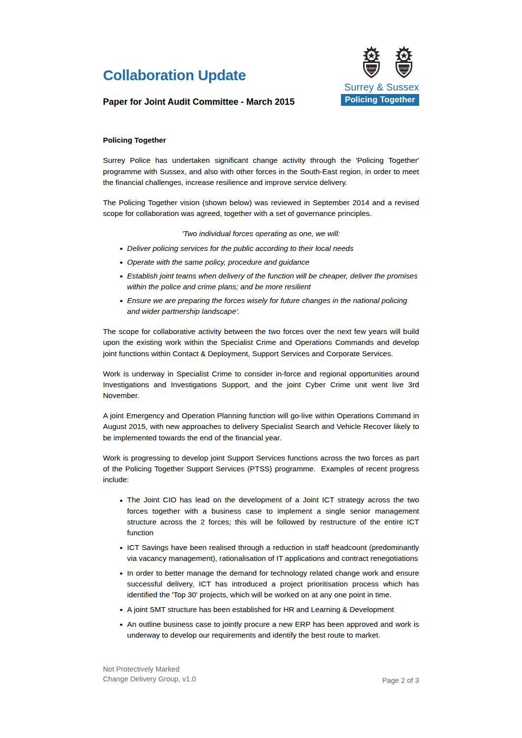Collaboration Update
Paper for Joint Audit Committee - March 2015
SURREY POLICE
SUSSEX POLICE
Surrey & Sussex
Policing Together
Policing Together
Surrey Police has undertaken significant change activity through the 'Policing Together' programme with Sussex, and also with other forces in the South-East region, in order to meet the financial challenges, increase resilience and improve service delivery.
The Policing Together vision (shown below) was reviewed in September 2014 and a revised scope for collaboration was agreed, together with a set of governance principles.
'Two individual forces operating as one, we will:
Deliver policing services for the public according to their local needs
Operate with the same policy, procedure and guidance
Establish joint teams when delivery of the function will be cheaper, deliver the promises within the police and crime plans; and be more resilient
Ensure we are preparing the forces wisely for future changes in the national policing and wider partnership landscape'.
The scope for collaborative activity between the two forces over the next few years will build upon the existing work within the Specialist Crime and Operations Commands and develop joint functions within Contact & Deployment, Support Services and Corporate Services.
Work is underway in Specialist Crime to consider in-force and regional opportunities around Investigations and Investigations Support, and the joint Cyber Crime unit went live 3rd November.
A joint Emergency and Operation Planning function will go-live within Operations Command in August 2015, with new approaches to delivery Specialist Search and Vehicle Recover likely to be implemented towards the end of the financial year.
Work is progressing to develop joint Support Services functions across the two forces as part of the Policing Together Support Services (PTSS) programme. Examples of recent progress include:
The Joint CIO has lead on the development of a Joint ICT strategy across the two forces together with a business case to implement a single senior management structure across the 2 forces; this will be followed by restructure of the entire ICT function
ICT Savings have been realised through a reduction in staff headcount (predominantly via vacancy management), rationalisation of IT applications and contract renegotiations
In order to better manage the demand for technology related change work and ensure successful delivery, ICT has introduced a project prioritisation process which has identified the 'Top 30' projects, which will be worked on at any one point in time.
A joint SMT structure has been established for HR and Learning & Development
An outline business case to jointly procure a new ERP has been approved and work is underway to develop our requirements and identify the best route to market.
Not Protectively Marked
Change Delivery Group, v1.0
Page 2 of 3